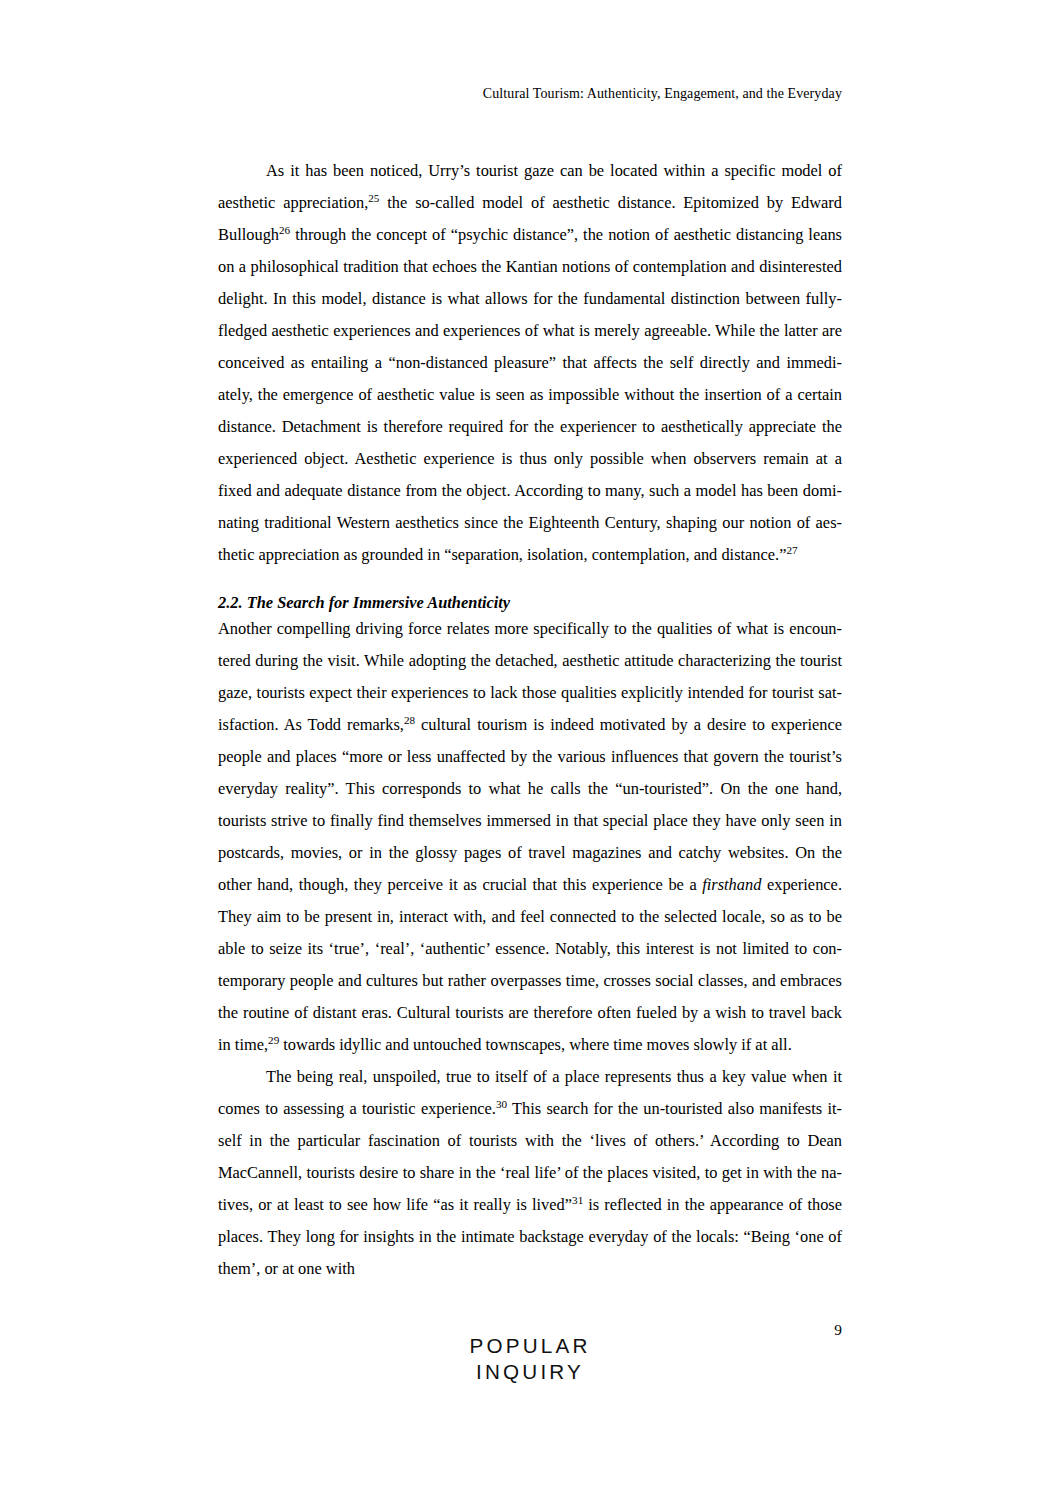Cultural Tourism: Authenticity, Engagement, and the Everyday
As it has been noticed, Urry’s tourist gaze can be located within a specific model of aesthetic appreciation,25 the so-called model of aesthetic distance. Epitomized by Edward Bullough26 through the concept of “psychic distance”, the notion of aesthetic distancing leans on a philosophical tradition that echoes the Kantian notions of contemplation and disinterested delight. In this model, distance is what allows for the fundamental distinction between fully-fledged aesthetic experiences and experiences of what is merely agreeable. While the latter are conceived as entailing a “non-distanced pleasure” that affects the self directly and immediately, the emergence of aesthetic value is seen as impossible without the insertion of a certain distance. Detachment is therefore required for the experiencer to aesthetically appreciate the experienced object. Aesthetic experience is thus only possible when observers remain at a fixed and adequate distance from the object. According to many, such a model has been dominating traditional Western aesthetics since the Eighteenth Century, shaping our notion of aesthetic appreciation as grounded in “separation, isolation, contemplation, and distance.”27
2.2. The Search for Immersive Authenticity
Another compelling driving force relates more specifically to the qualities of what is encountered during the visit. While adopting the detached, aesthetic attitude characterizing the tourist gaze, tourists expect their experiences to lack those qualities explicitly intended for tourist satisfaction. As Todd remarks,28 cultural tourism is indeed motivated by a desire to experience people and places “more or less unaffected by the various influences that govern the tourist’s everyday reality”. This corresponds to what he calls the “un-touristed”. On the one hand, tourists strive to finally find themselves immersed in that special place they have only seen in postcards, movies, or in the glossy pages of travel magazines and catchy websites. On the other hand, though, they perceive it as crucial that this experience be a firsthand experience. They aim to be present in, interact with, and feel connected to the selected locale, so as to be able to seize its ‘true’, ‘real’, ‘authentic’ essence. Notably, this interest is not limited to contemporary people and cultures but rather overpasses time, crosses social classes, and embraces the routine of distant eras. Cultural tourists are therefore often fueled by a wish to travel back in time,29 towards idyllic and untouched townscapes, where time moves slowly if at all.
The being real, unspoiled, true to itself of a place represents thus a key value when it comes to assessing a touristic experience.30 This search for the un-touristed also manifests itself in the particular fascination of tourists with the ‘lives of others.’ According to Dean MacCannell, tourists desire to share in the ‘real life’ of the places visited, to get in with the natives, or at least to see how life “as it really is lived”31 is reflected in the appearance of those places. They long for insights in the intimate backstage everyday of the locals: “Being ‘one of them’, or at one with
POPULAR INQUIRY
9